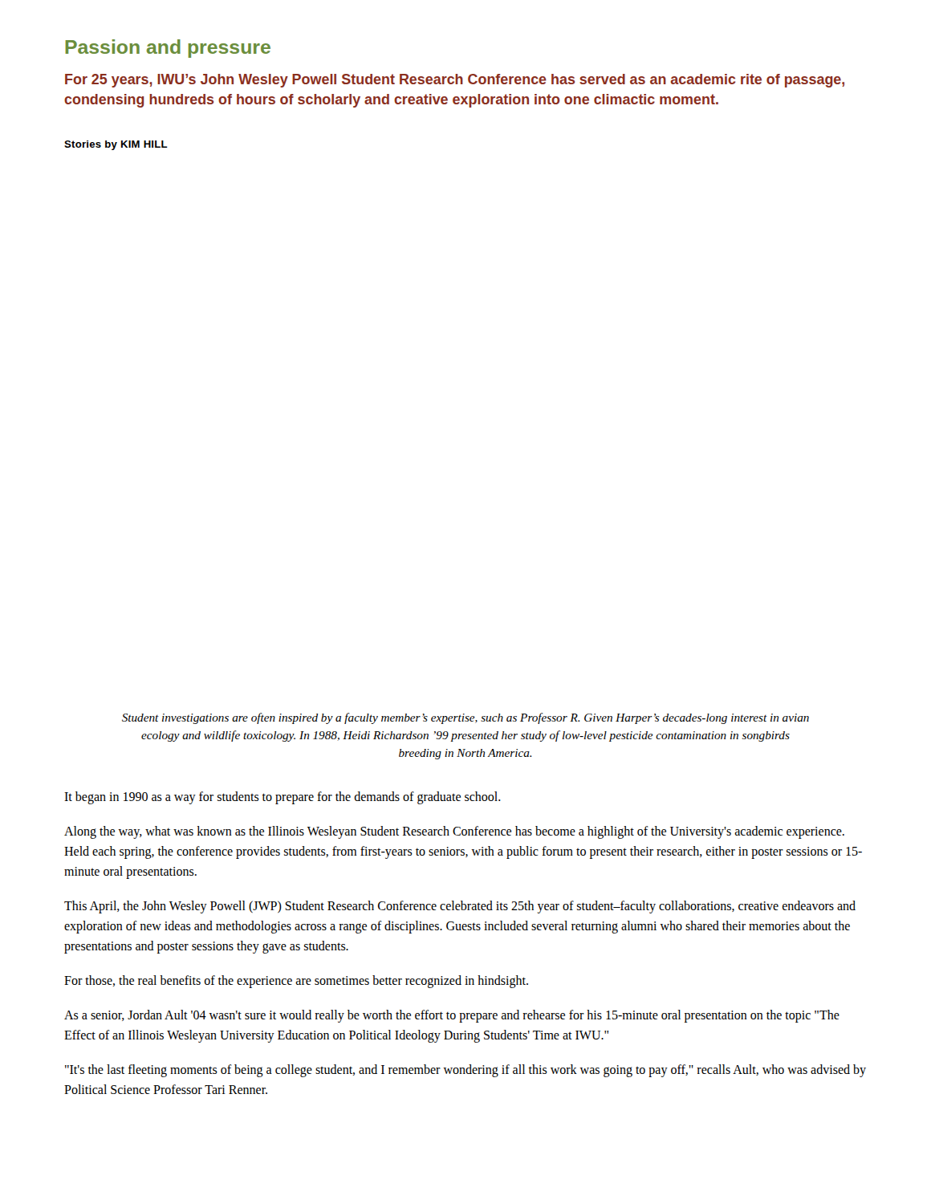Passion and pressure
For 25 years, IWU’s John Wesley Powell Student Research Conference has served as an academic rite of passage, condensing hundreds of hours of scholarly and creative exploration into one climactic moment.
Stories by KIM HILL
Student investigations are often inspired by a faculty member’s expertise, such as Professor R. Given Harper’s decades-long interest in avian ecology and wildlife toxicology. In 1988, Heidi Richardson ’99 presented her study of low-level pesticide contamination in songbirds breeding in North America.
It began in 1990 as a way for students to prepare for the demands of graduate school.
Along the way, what was known as the Illinois Wesleyan Student Research Conference has become a highlight of the University's academic experience. Held each spring, the conference provides students, from first-years to seniors, with a public forum to present their research, either in poster sessions or 15-minute oral presentations.
This April, the John Wesley Powell (JWP) Student Research Conference celebrated its 25th year of student–faculty collaborations, creative endeavors and exploration of new ideas and methodologies across a range of disciplines. Guests included several returning alumni who shared their memories about the presentations and poster sessions they gave as students.
For those, the real benefits of the experience are sometimes better recognized in hindsight.
As a senior, Jordan Ault '04 wasn't sure it would really be worth the effort to prepare and rehearse for his 15-minute oral presentation on the topic "The Effect of an Illinois Wesleyan University Education on Political Ideology During Students' Time at IWU."
"It's the last fleeting moments of being a college student, and I remember wondering if all this work was going to pay off," recalls Ault, who was advised by Political Science Professor Tari Renner.